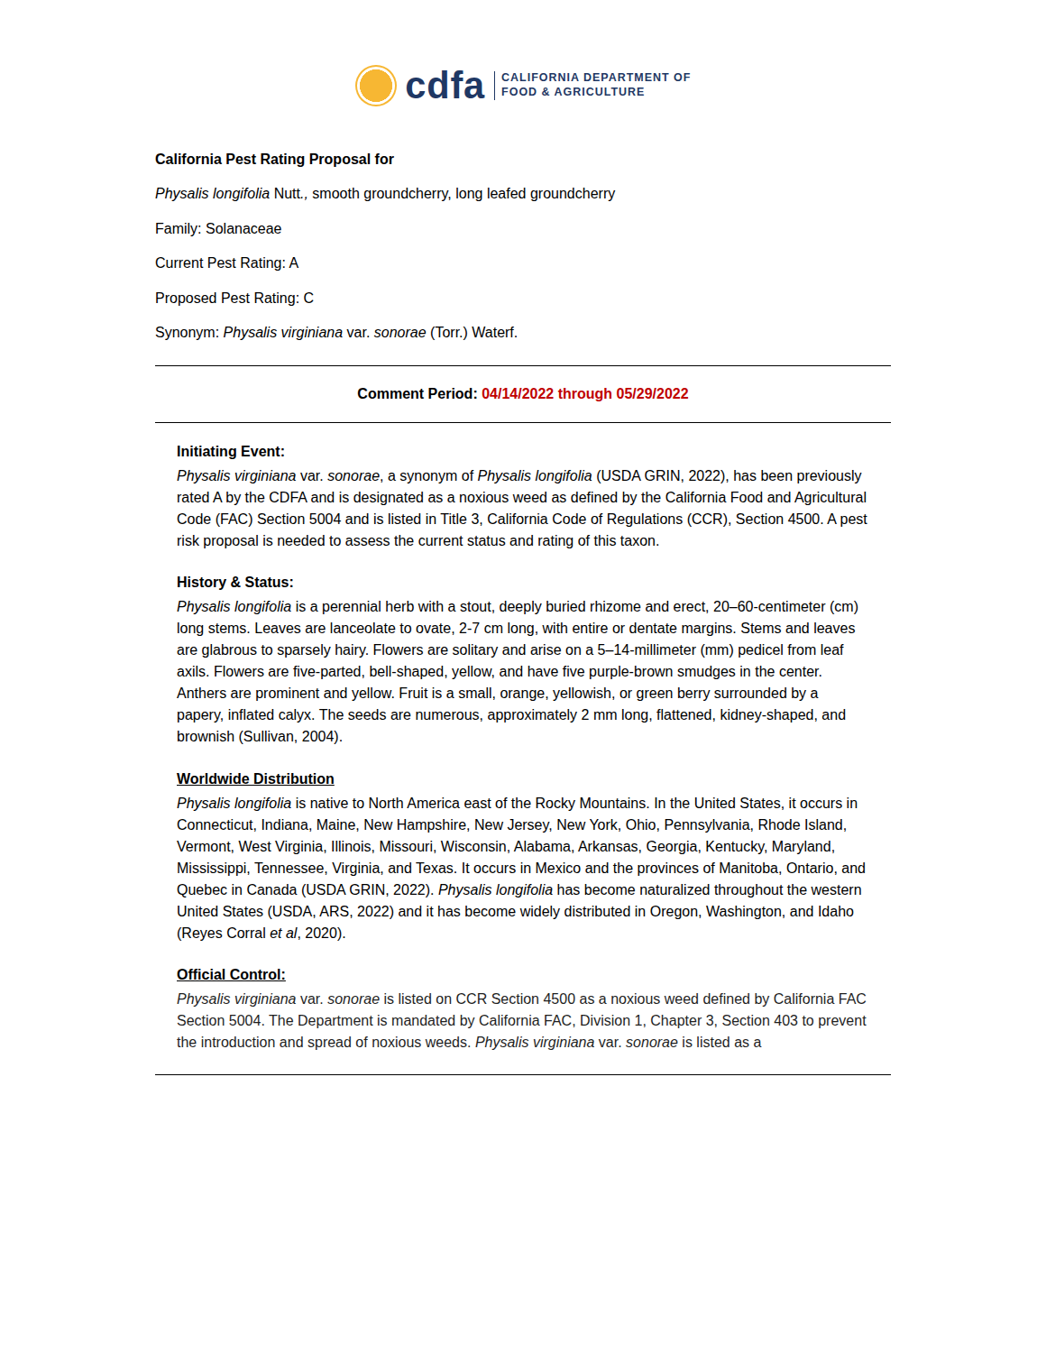cdfa CALIFORNIA DEPARTMENT OF
FOOD & AGRICULTURE
California Pest Rating Proposal for
Physalis longifolia Nutt., smooth groundcherry, long leafed groundcherry
Family: Solanaceae
Current Pest Rating: A
Proposed Pest Rating: C
Synonym: Physalis virginiana var. sonorae (Torr.) Waterf.
Comment Period: 04/14/2022 through 05/29/2022
Initiating Event:
Physalis virginiana var. sonorae, a synonym of Physalis longifolia (USDA GRIN, 2022), has been previously rated A by the CDFA and is designated as a noxious weed as defined by the California Food and Agricultural Code (FAC) Section 5004 and is listed in Title 3, California Code of Regulations (CCR), Section 4500. A pest risk proposal is needed to assess the current status and rating of this taxon.
History & Status:
Physalis longifolia is a perennial herb with a stout, deeply buried rhizome and erect, 20–60-centimeter (cm) long stems. Leaves are lanceolate to ovate, 2-7 cm long, with entire or dentate margins. Stems and leaves are glabrous to sparsely hairy. Flowers are solitary and arise on a 5–14-millimeter (mm) pedicel from leaf axils. Flowers are five-parted, bell-shaped, yellow, and have five purple-brown smudges in the center. Anthers are prominent and yellow. Fruit is a small, orange, yellowish, or green berry surrounded by a papery, inflated calyx. The seeds are numerous, approximately 2 mm long, flattened, kidney-shaped, and brownish (Sullivan, 2004).
Worldwide Distribution
Physalis longifolia is native to North America east of the Rocky Mountains. In the United States, it occurs in Connecticut, Indiana, Maine, New Hampshire, New Jersey, New York, Ohio, Pennsylvania, Rhode Island, Vermont, West Virginia, Illinois, Missouri, Wisconsin, Alabama, Arkansas, Georgia, Kentucky, Maryland, Mississippi, Tennessee, Virginia, and Texas. It occurs in Mexico and the provinces of Manitoba, Ontario, and Quebec in Canada (USDA GRIN, 2022). Physalis longifolia has become naturalized throughout the western United States (USDA, ARS, 2022) and it has become widely distributed in Oregon, Washington, and Idaho (Reyes Corral et al, 2020).
Official Control:
Physalis virginiana var. sonorae is listed on CCR Section 4500 as a noxious weed defined by California FAC Section 5004. The Department is mandated by California FAC, Division 1, Chapter 3, Section 403 to prevent the introduction and spread of noxious weeds. Physalis virginiana var. sonorae is listed as a